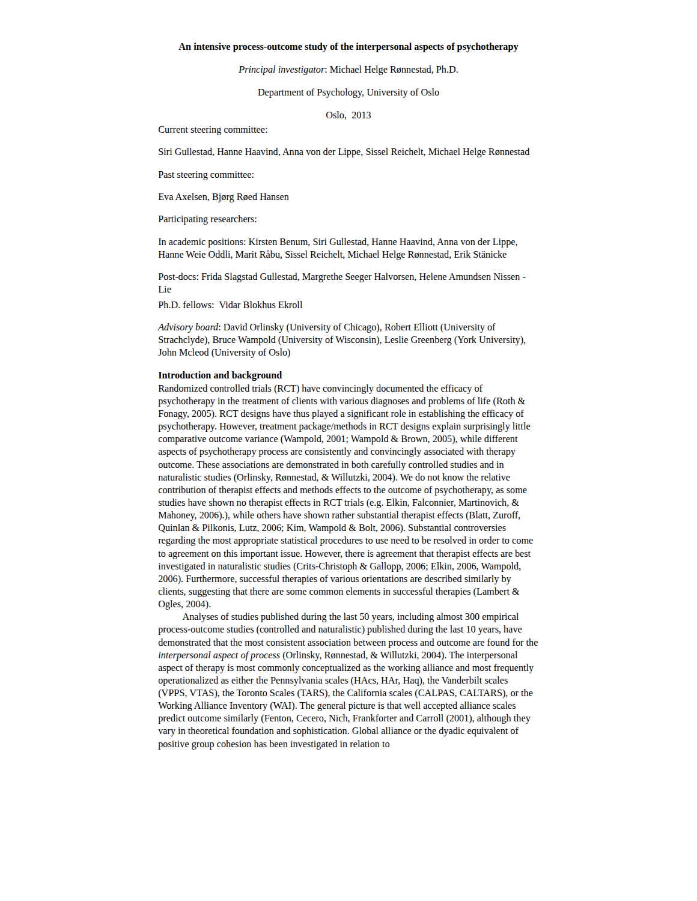An intensive process-outcome study of the interpersonal aspects of psychotherapy
Principal investigator: Michael Helge Rønnestad, Ph.D.
Department of Psychology, University of Oslo
Oslo, 2013
Current steering committee:
Siri Gullestad, Hanne Haavind, Anna von der Lippe, Sissel Reichelt, Michael Helge Rønnestad
Past steering committee:
Eva Axelsen, Bjørg Røed Hansen
Participating researchers:
In academic positions: Kirsten Benum, Siri Gullestad, Hanne Haavind, Anna von der Lippe, Hanne Weie Oddli, Marit Råbu, Sissel Reichelt, Michael Helge Rønnestad, Erik Stänicke
Post-docs: Frida Slagstad Gullestad, Margrethe Seeger Halvorsen, Helene Amundsen Nissen - Lie
Ph.D. fellows: Vidar Blokhus Ekroll
Advisory board: David Orlinsky (University of Chicago), Robert Elliott (University of Strachclyde), Bruce Wampold (University of Wisconsin), Leslie Greenberg (York University), John Mcleod (University of Oslo)
Introduction and background
Randomized controlled trials (RCT) have convincingly documented the efficacy of psychotherapy in the treatment of clients with various diagnoses and problems of life (Roth & Fonagy, 2005). RCT designs have thus played a significant role in establishing the efficacy of psychotherapy. However, treatment package/methods in RCT designs explain surprisingly little comparative outcome variance (Wampold, 2001; Wampold & Brown, 2005), while different aspects of psychotherapy process are consistently and convincingly associated with therapy outcome. These associations are demonstrated in both carefully controlled studies and in naturalistic studies (Orlinsky, Rønnestad, & Willutzki, 2004). We do not know the relative contribution of therapist effects and methods effects to the outcome of psychotherapy, as some studies have shown no therapist effects in RCT trials (e.g. Elkin, Falconnier, Martinovich, & Mahoney, 2006).), while others have shown rather substantial therapist effects (Blatt, Zuroff, Quinlan & Pilkonis, Lutz, 2006; Kim, Wampold & Bolt, 2006). Substantial controversies regarding the most appropriate statistical procedures to use need to be resolved in order to come to agreement on this important issue. However, there is agreement that therapist effects are best investigated in naturalistic studies (Crits-Christoph & Gallopp, 2006; Elkin, 2006, Wampold, 2006). Furthermore, successful therapies of various orientations are described similarly by clients, suggesting that there are some common elements in successful therapies (Lambert & Ogles, 2004).
Analyses of studies published during the last 50 years, including almost 300 empirical process-outcome studies (controlled and naturalistic) published during the last 10 years, have demonstrated that the most consistent association between process and outcome are found for the interpersonal aspect of process (Orlinsky, Rønnestad, & Willutzki, 2004). The interpersonal aspect of therapy is most commonly conceptualized as the working alliance and most frequently operationalized as either the Pennsylvania scales (HAcs, HAr, Haq), the Vanderbilt scales (VPPS, VTAS), the Toronto Scales (TARS), the California scales (CALPAS, CALTARS), or the Working Alliance Inventory (WAI). The general picture is that well accepted alliance scales predict outcome similarly (Fenton, Cecero, Nich, Frankforter and Carroll (2001), although they vary in theoretical foundation and sophistication. Global alliance or the dyadic equivalent of positive group cohesion has been investigated in relation to